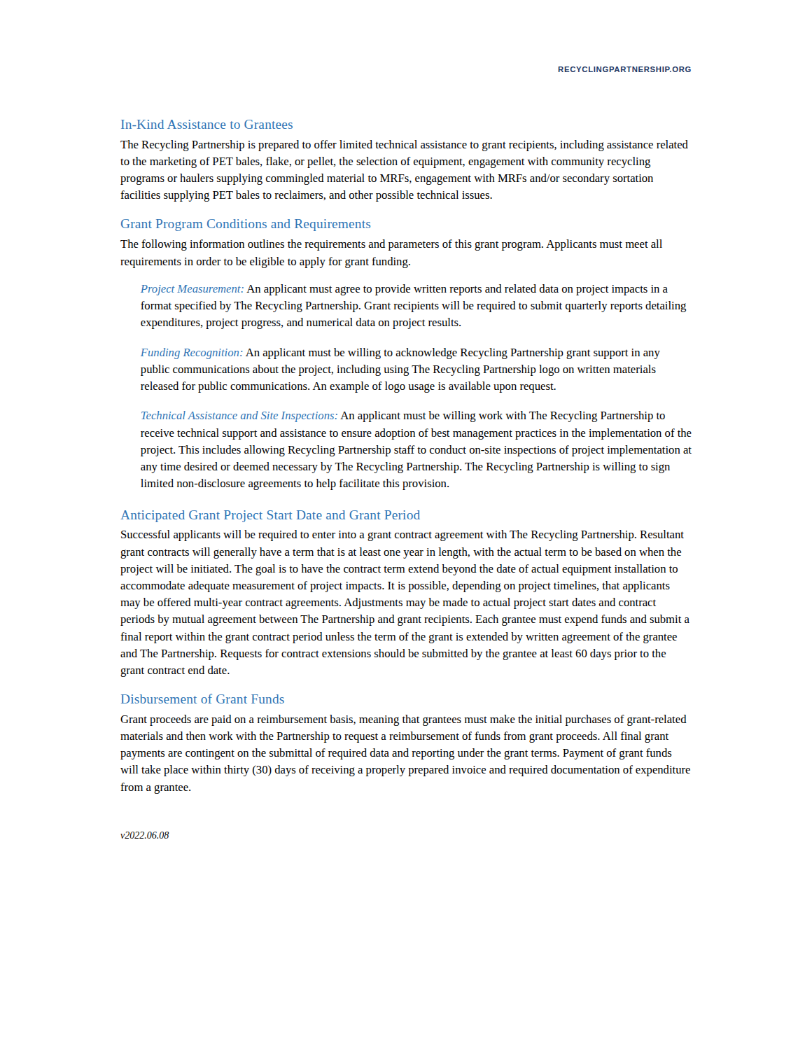RECYCLINGPARTNERSHIP.ORG
In-Kind Assistance to Grantees
The Recycling Partnership is prepared to offer limited technical assistance to grant recipients, including assistance related to the marketing of PET bales, flake, or pellet, the selection of equipment, engagement with community recycling programs or haulers supplying commingled material to MRFs, engagement with MRFs and/or secondary sortation facilities supplying PET bales to reclaimers, and other possible technical issues.
Grant Program Conditions and Requirements
The following information outlines the requirements and parameters of this grant program. Applicants must meet all requirements in order to be eligible to apply for grant funding.
Project Measurement: An applicant must agree to provide written reports and related data on project impacts in a format specified by The Recycling Partnership. Grant recipients will be required to submit quarterly reports detailing expenditures, project progress, and numerical data on project results.
Funding Recognition: An applicant must be willing to acknowledge Recycling Partnership grant support in any public communications about the project, including using The Recycling Partnership logo on written materials released for public communications. An example of logo usage is available upon request.
Technical Assistance and Site Inspections: An applicant must be willing work with The Recycling Partnership to receive technical support and assistance to ensure adoption of best management practices in the implementation of the project. This includes allowing Recycling Partnership staff to conduct on-site inspections of project implementation at any time desired or deemed necessary by The Recycling Partnership. The Recycling Partnership is willing to sign limited non-disclosure agreements to help facilitate this provision.
Anticipated Grant Project Start Date and Grant Period
Successful applicants will be required to enter into a grant contract agreement with The Recycling Partnership. Resultant grant contracts will generally have a term that is at least one year in length, with the actual term to be based on when the project will be initiated. The goal is to have the contract term extend beyond the date of actual equipment installation to accommodate adequate measurement of project impacts. It is possible, depending on project timelines, that applicants may be offered multi-year contract agreements. Adjustments may be made to actual project start dates and contract periods by mutual agreement between The Partnership and grant recipients. Each grantee must expend funds and submit a final report within the grant contract period unless the term of the grant is extended by written agreement of the grantee and The Partnership. Requests for contract extensions should be submitted by the grantee at least 60 days prior to the grant contract end date.
Disbursement of Grant Funds
Grant proceeds are paid on a reimbursement basis, meaning that grantees must make the initial purchases of grant-related materials and then work with the Partnership to request a reimbursement of funds from grant proceeds. All final grant payments are contingent on the submittal of required data and reporting under the grant terms. Payment of grant funds will take place within thirty (30) days of receiving a properly prepared invoice and required documentation of expenditure from a grantee.
v2022.06.08